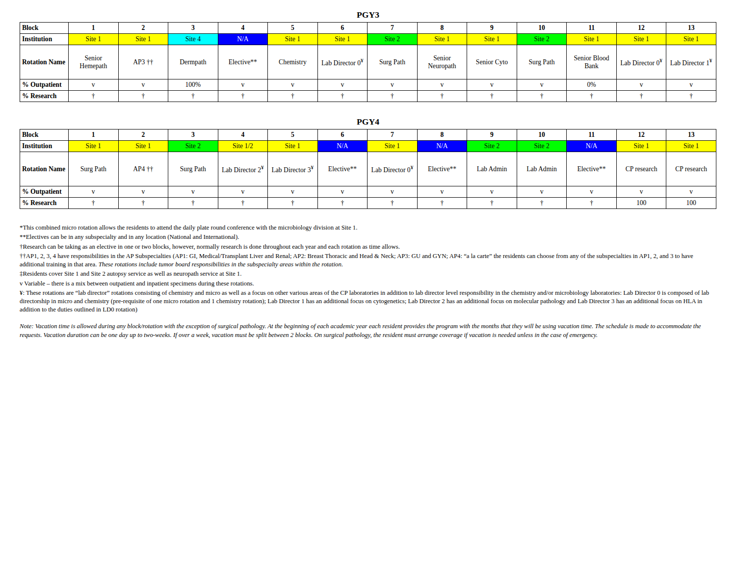PGY3
| Block | 1 | 2 | 3 | 4 | 5 | 6 | 7 | 8 | 9 | 10 | 11 | 12 | 13 |
| Institution | Site 1 | Site 1 | Site 4 | N/A | Site 1 | Site 1 | Site 2 | Site 1 | Site 1 | Site 2 | Site 1 | Site 1 | Site 1 |
| Rotation Name | Senior Hemepath | AP3 †† | Dermpath | Elective** | Chemistry | Lab Director 0 ¥ | Surg Path | Senior Neuropath | Senior Cyto | Surg Path | Senior Blood Bank | Lab Director 0 ¥ | Lab Director 1 ¥ |
| % Outpatient | v | v | 100% | v | v | v | v | v | v | v | 0% | v | v |
| % Research | † | † | † | † | † | † | † | † | † | † | † | † | † |
PGY4
| Block | 1 | 2 | 3 | 4 | 5 | 6 | 7 | 8 | 9 | 10 | 11 | 12 | 13 |
| Institution | Site 1 | Site 1 | Site 2 | Site 1/2 | Site 1 | N/A | Site 1 | N/A | Site 2 | Site 2 | N/A | Site 1 | Site 1 |
| Rotation Name | Surg Path | AP4 †† | Surg Path | Lab Director 2 ¥ | Lab Director 3 ¥ | Elective** | Lab Director 0 ¥ | Elective** | Lab Admin | Lab Admin | Elective** | CP research | CP research |
| % Outpatient | v | v | v | v | v | v | v | v | v | v | v | v | v |
| % Research | † | † | † | † | † | † | † | † | † | † | † | 100 | 100 |
*This combined micro rotation allows the residents to attend the daily plate round conference with the microbiology division at Site 1.
**Electives can be in any subspecialty and in any location (National and International).
†Research can be taking as an elective in one or two blocks, however, normally research is done throughout each year and each rotation as time allows.
††AP1, 2, 3, 4 have responsibilities in the AP Subspecialties (AP1: GI, Medical/Transplant Liver and Renal; AP2: Breast Thoracic and Head & Neck; AP3: GU and GYN; AP4: “a la carte” the residents can choose from any of the subspecialties in AP1, 2, and 3 to have additional training in that area. These rotations include tumor board responsibilities in the subspecialty areas within the rotation.
‡Residents cover Site 1 and Site 2 autopsy service as well as neuropath service at Site 1.
v Variable – there is a mix between outpatient and inpatient specimens during these rotations.
¥: These rotations are “lab director” rotations consisting of chemistry and micro as well as a focus on other various areas of the CP laboratories in addition to lab director level responsibility in the chemistry and/or microbiology laboratories: Lab Director 0 is composed of lab directorship in micro and chemistry (pre-requisite of one micro rotation and 1 chemistry rotation); Lab Director 1 has an additional focus on cytogenetics; Lab Director 2 has an additional focus on molecular pathology and Lab Director 3 has an additional focus on HLA in addition to the duties outlined in LD0 rotation)
Note: Vacation time is allowed during any block/rotation with the exception of surgical pathology. At the beginning of each academic year each resident provides the program with the months that they will be using vacation time. The schedule is made to accommodate the requests. Vacation duration can be one day up to two-weeks. If over a week, vacation must be split between 2 blocks. On surgical pathology, the resident must arrange coverage if vacation is needed unless in the case of emergency.